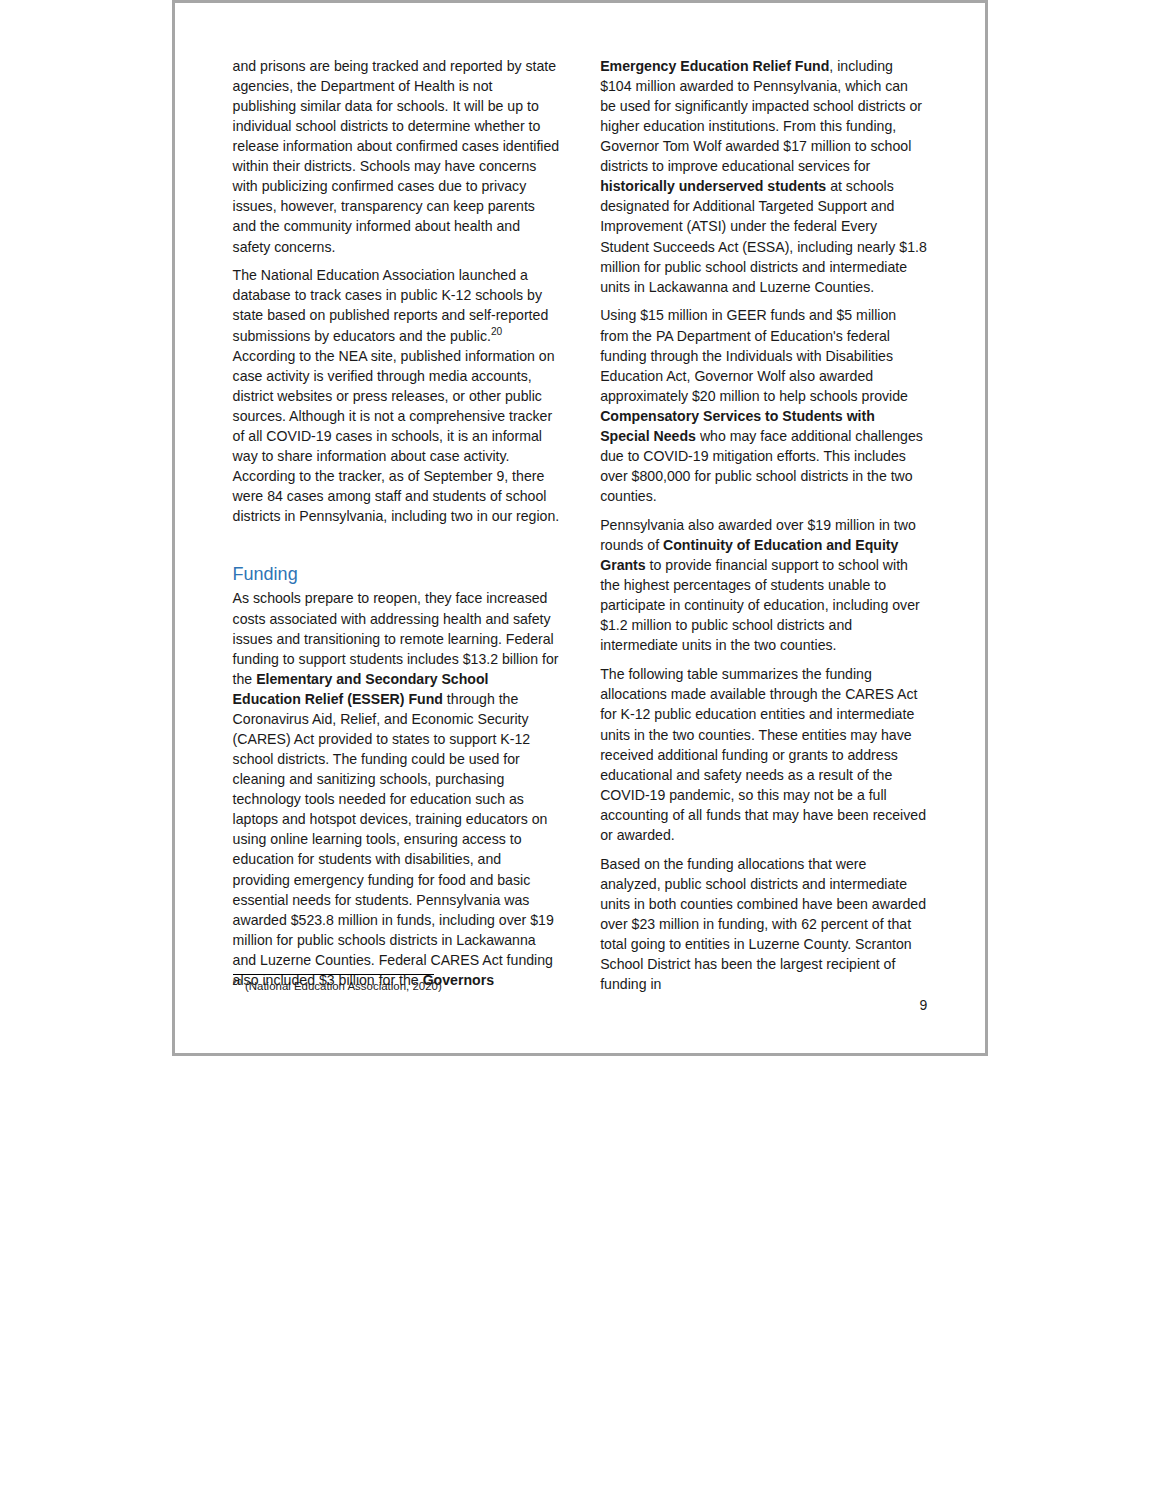and prisons are being tracked and reported by state agencies, the Department of Health is not publishing similar data for schools. It will be up to individual school districts to determine whether to release information about confirmed cases identified within their districts. Schools may have concerns with publicizing confirmed cases due to privacy issues, however, transparency can keep parents and the community informed about health and safety concerns.
The National Education Association launched a database to track cases in public K-12 schools by state based on published reports and self-reported submissions by educators and the public.20 According to the NEA site, published information on case activity is verified through media accounts, district websites or press releases, or other public sources. Although it is not a comprehensive tracker of all COVID-19 cases in schools, it is an informal way to share information about case activity. According to the tracker, as of September 9, there were 84 cases among staff and students of school districts in Pennsylvania, including two in our region.
Funding
As schools prepare to reopen, they face increased costs associated with addressing health and safety issues and transitioning to remote learning. Federal funding to support students includes $13.2 billion for the Elementary and Secondary School Education Relief (ESSER) Fund through the Coronavirus Aid, Relief, and Economic Security (CARES) Act provided to states to support K-12 school districts. The funding could be used for cleaning and sanitizing schools, purchasing technology tools needed for education such as laptops and hotspot devices, training educators on using online learning tools, ensuring access to education for students with disabilities, and providing emergency funding for food and basic essential needs for students. Pennsylvania was awarded $523.8 million in funds, including over $19 million for public schools districts in Lackawanna and Luzerne Counties. Federal CARES Act funding also included $3 billion for the Governors Emergency Education Relief Fund, including $104 million awarded to Pennsylvania, which can be used for significantly impacted school districts or higher education institutions. From this funding, Governor Tom Wolf awarded $17 million to school districts to improve educational services for historically underserved students at schools designated for Additional Targeted Support and Improvement (ATSI) under the federal Every Student Succeeds Act (ESSA), including nearly $1.8 million for public school districts and intermediate units in Lackawanna and Luzerne Counties.
Using $15 million in GEER funds and $5 million from the PA Department of Education's federal funding through the Individuals with Disabilities Education Act, Governor Wolf also awarded approximately $20 million to help schools provide Compensatory Services to Students with Special Needs who may face additional challenges due to COVID-19 mitigation efforts. This includes over $800,000 for public school districts in the two counties.
Pennsylvania also awarded over $19 million in two rounds of Continuity of Education and Equity Grants to provide financial support to school with the highest percentages of students unable to participate in continuity of education, including over $1.2 million to public school districts and intermediate units in the two counties.
The following table summarizes the funding allocations made available through the CARES Act for K-12 public education entities and intermediate units in the two counties. These entities may have received additional funding or grants to address educational and safety needs as a result of the COVID-19 pandemic, so this may not be a full accounting of all funds that may have been received or awarded.
Based on the funding allocations that were analyzed, public school districts and intermediate units in both counties combined have been awarded over $23 million in funding, with 62 percent of that total going to entities in Luzerne County. Scranton School District has been the largest recipient of funding in
20 (National Education Association, 2020)
9